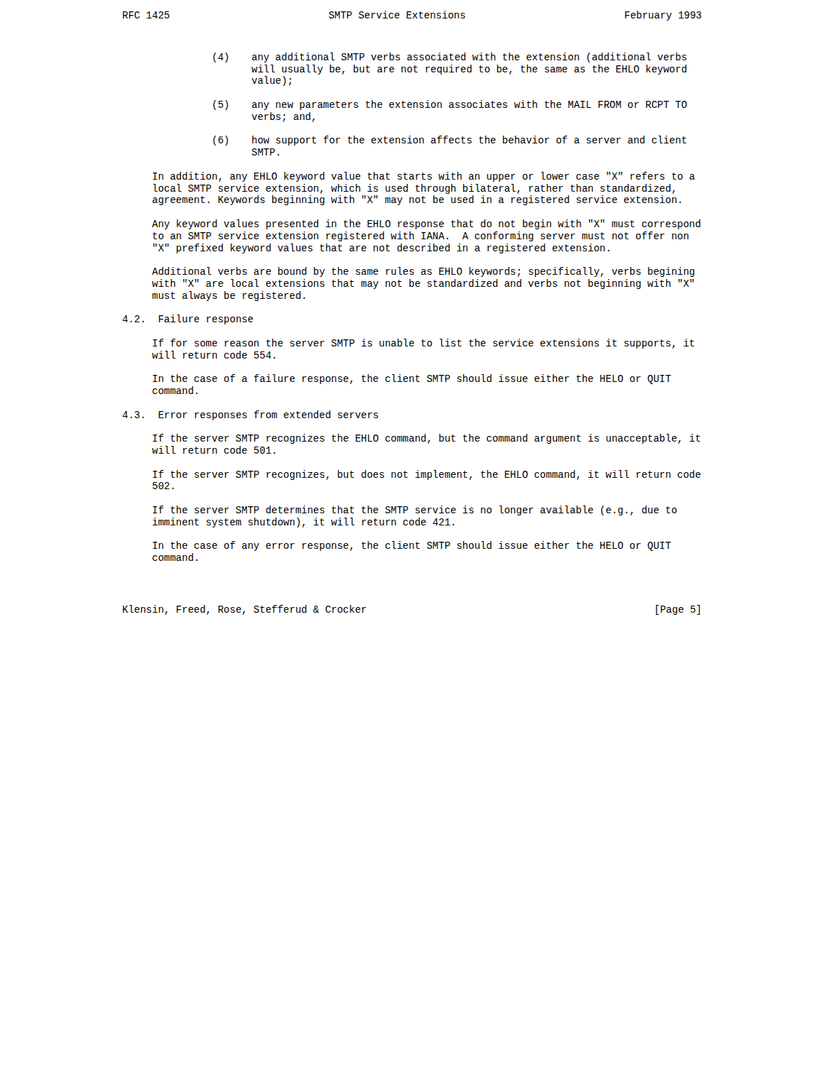RFC 1425 SMTP Service Extensions February 1993
(4)
any additional SMTP verbs associated with the extension (additional verbs will usually be, but are not required to be, the same as the EHLO keyword value);
(5)
any new parameters the extension associates with the MAIL FROM or RCPT TO verbs; and,
(6)
how support for the extension affects the behavior of a server and client SMTP.
In addition, any EHLO keyword value that starts with an upper or lower case "X" refers to a local SMTP service extension, which is used through bilateral, rather than standardized, agreement. Keywords beginning with "X" may not be used in a registered service extension.
Any keyword values presented in the EHLO response that do not begin with "X" must correspond to an SMTP service extension registered with IANA. A conforming server must not offer non "X" prefixed keyword values that are not described in a registered extension.
Additional verbs are bound by the same rules as EHLO keywords; specifically, verbs begining with "X" are local extensions that may not be standardized and verbs not beginning with "X" must always be registered.
4.2. Failure response
If for some reason the server SMTP is unable to list the service extensions it supports, it will return code 554.
In the case of a failure response, the client SMTP should issue either the HELO or QUIT command.
4.3. Error responses from extended servers
If the server SMTP recognizes the EHLO command, but the command argument is unacceptable, it will return code 501.
If the server SMTP recognizes, but does not implement, the EHLO command, it will return code 502.
If the server SMTP determines that the SMTP service is no longer available (e.g., due to imminent system shutdown), it will return code 421.
In the case of any error response, the client SMTP should issue either the HELO or QUIT command.
Klensin, Freed, Rose, Stefferud & Crocker [Page 5]